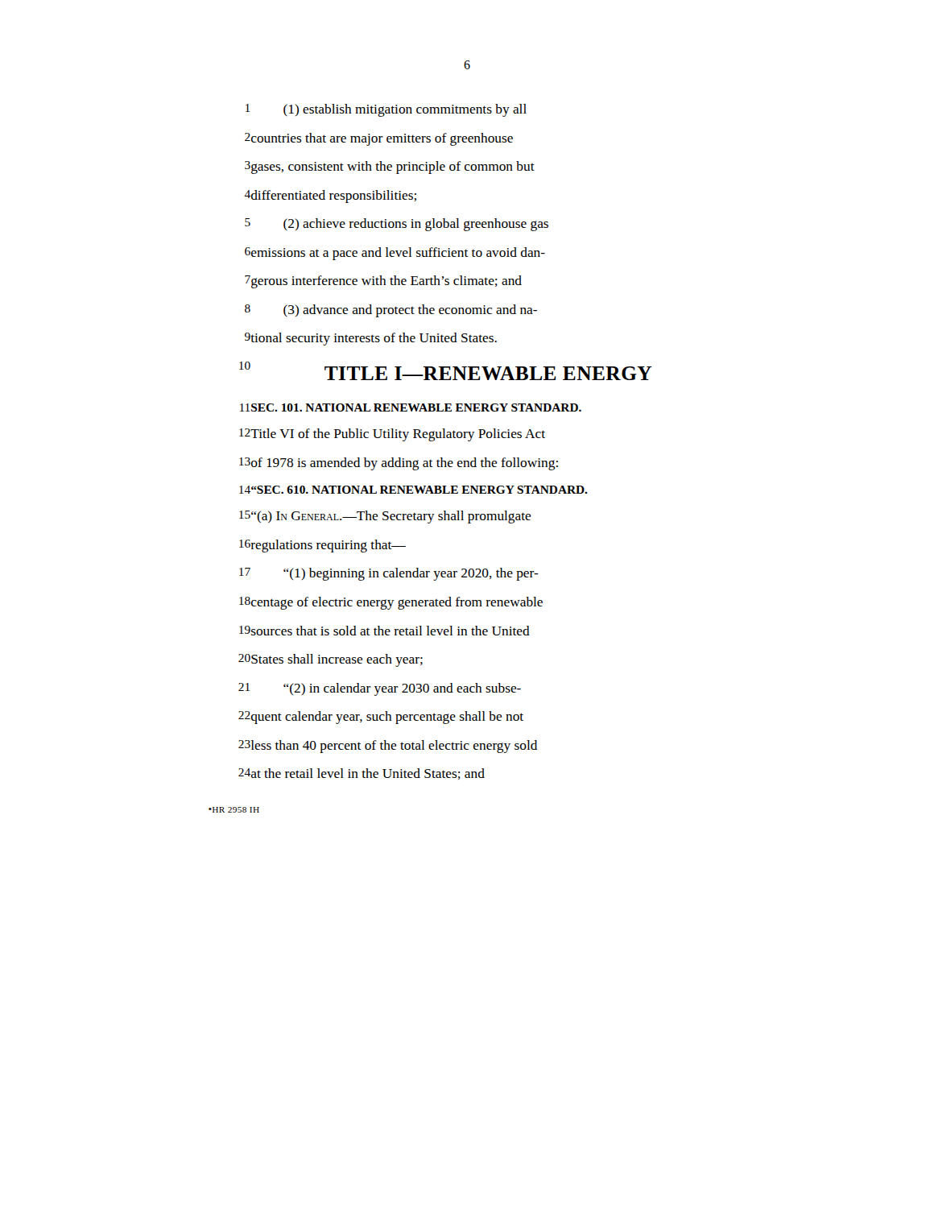6
| 1 | (1) establish mitigation commitments by all |
| 2 | countries that are major emitters of greenhouse |
| 3 | gases, consistent with the principle of common but |
| 4 | differentiated responsibilities; |
| 5 | (2) achieve reductions in global greenhouse gas |
| 6 | emissions at a pace and level sufficient to avoid dan- |
| 7 | gerous interference with the Earth’s climate; and |
| 8 | (3) advance and protect the economic and na- |
| 9 | tional security interests of the United States. |
| 10 | TITLE I—RENEWABLE ENERGY |
| 11 | SEC. 101. NATIONAL RENEWABLE ENERGY STANDARD. |
| 12 | Title VI of the Public Utility Regulatory Policies Act |
| 13 | of 1978 is amended by adding at the end the following: |
| 14 | “SEC. 610. NATIONAL RENEWABLE ENERGY STANDARD. |
| 15 | “(a) In General. —The Secretary shall promulgate |
| 16 | regulations requiring that— |
| 17 | “(1) beginning in calendar year 2020, the per- |
| 18 | centage of electric energy generated from renewable |
| 19 | sources that is sold at the retail level in the United |
| 20 | States shall increase each year; |
| 21 | “(2) in calendar year 2030 and each subse- |
| 22 | quent calendar year, such percentage shall be not |
| 23 | less than 40 percent of the total electric energy sold |
| 24 | at the retail level in the United States; and |
•HR 2958 IH